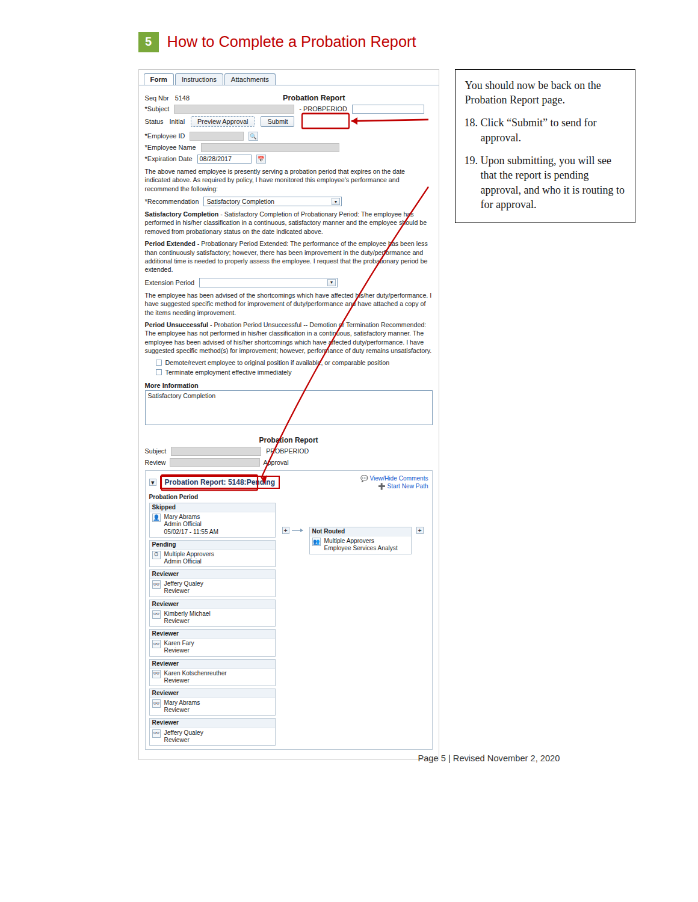5
How to Complete a Probation Report
Form
Instructions
Attachments
Seq Nbr 5148
Probation Report
Subject - PROBPERIOD
Status Initial Preview Approval Submit
Employee ID 🔍
Employee Name
Expiration Date 08/28/2017 📅
The above named employee is presently serving a probation period that expires on the date indicated above. As required by policy, I have monitored this employee's performance and recommend the following:
Recommendation Satisfactory Completion ▾
Satisfactory Completion - Satisfactory Completion of Probationary Period: The employee has performed in his/her classification in a continuous, satisfactory manner and the employee should be removed from probationary status on the date indicated above.
Period Extended - Probationary Period Extended: The performance of the employee has been less than continuously satisfactory; however, there has been improvement in the duty/performance and additional time is needed to properly assess the employee. I request that the probationary period be extended.
Extension Period ▾
The employee has been advised of the shortcomings which have affected his/her duty/performance. I have suggested specific method for improvement of duty/performance and have attached a copy of the items needing improvement.
Period Unsuccessful - Probation Period Unsuccessful -- Demotion or Termination Recommended: The employee has not performed in his/her classification in a continuous, satisfactory manner. The employee has been advised of his/her shortcomings which have affected duty/performance. I have suggested specific method(s) for improvement; however, performance of duty remains unsatisfactory.
Demote/revert employee to original position if available, or comparable position
Terminate employment effective immediately
More Information
Satisfactory Completion
Probation Report
Subject PROBPERIOD
Review Approval
▾ Probation Report: 5148:Pending
💬 View/Hide Comments
➕ Start New Path
Probation Period
Skipped
👤
Mary Abrams
Admin Official
05/02/17 - 11:55 AM
Pending
⏱
Multiple Approvers
Admin Official
Reviewer
👓
Jeffery Qualey
Reviewer
Reviewer
👓
Kimberly Michael
Reviewer
Reviewer
👓
Karen Fary
Reviewer
Reviewer
👓
Karen Kotschenreuther
Reviewer
Reviewer
👓
Mary Abrams
Reviewer
Reviewer
👓
Jeffery Qualey
Reviewer
+
Not Routed
👥
Multiple Approvers
Employee Services Analyst
+
You should now be back on the Probation Report page.
Click “Submit” to send for approval.
Upon submitting, you will see that the report is pending approval, and who it is routing to for approval.
Page 5 | Revised November 2, 2020